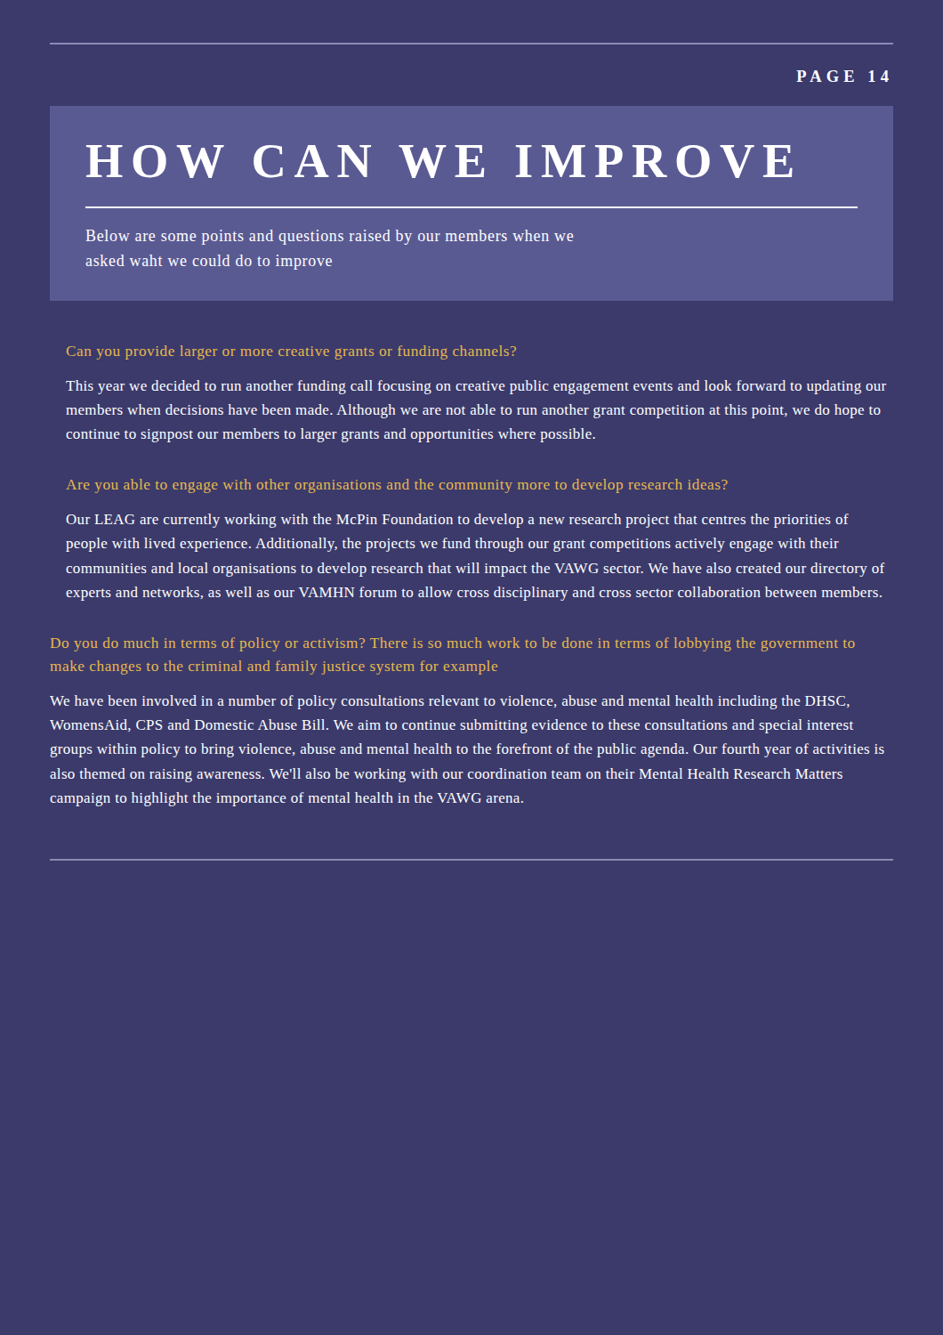PAGE 14
How can we improve
Below are some points and questions raised by our members when we asked waht we could do to improve
Can you provide larger or more creative grants or funding channels?
This year we decided to run another funding call focusing on creative public engagement events and look forward to updating our members when decisions have been made. Although we are not able to run another grant competition at this point, we do hope to continue to signpost our members to larger grants and opportunities where possible.
Are you able to engage with other organisations and the community more to develop research ideas?
Our LEAG are currently working with the McPin Foundation to develop a new research project that centres the priorities of people with lived experience. Additionally, the projects we fund through our grant competitions actively engage with their communities and local organisations to develop research that will impact the VAWG sector. We have also created our directory of experts and networks, as well as our VAMHN forum to allow cross disciplinary and cross sector collaboration between members.
Do you do much in terms of policy or activism? There is so much work to be done in terms of lobbying the government to make changes to the criminal and family justice system for example
We have been involved in a number of policy consultations relevant to violence, abuse and mental health including the DHSC, WomensAid, CPS and Domestic Abuse Bill. We aim to continue submitting evidence to these consultations and special interest groups within policy to bring violence, abuse and mental health to the forefront of the public agenda. Our fourth year of activities is also themed on raising awareness. We'll also be working with our coordination team on their Mental Health Research Matters campaign to highlight the importance of mental health in the VAWG arena.